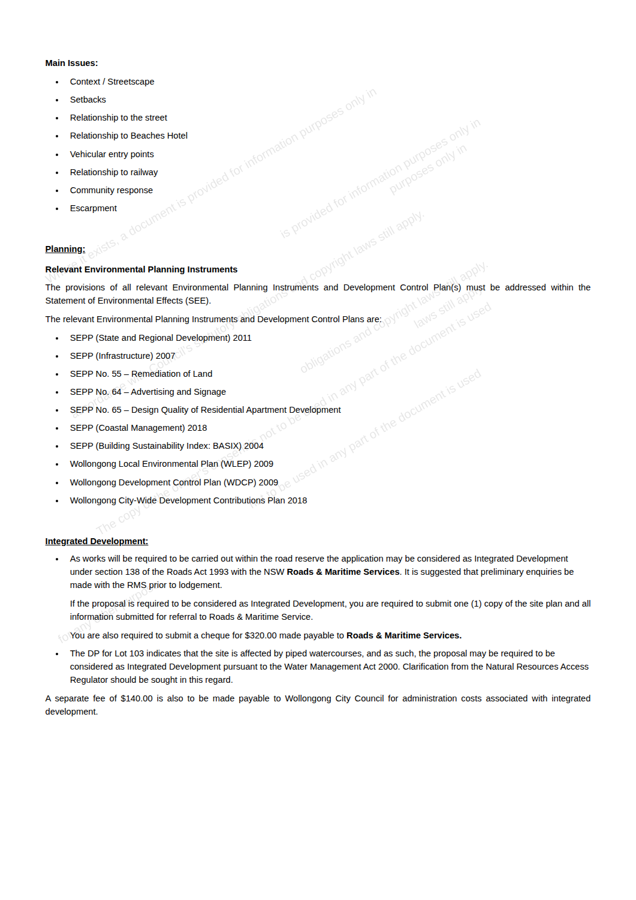Where it exists, a document is provided for information purposes only in
accordance with Council's statutory obligations and copyright laws still apply.
The copy of the owner's consent is not to be used in any part of the document is used
for any other purpose.
is provided for information purposes only in
obligations and copyright laws still apply.
not to be used in any part of the document is used
purposes only in
laws still apply.
Main Issues:
Context / Streetscape
Setbacks
Relationship to the street
Relationship to Beaches Hotel
Vehicular entry points
Relationship to railway
Community response
Escarpment
Planning:
Relevant Environmental Planning Instruments
The provisions of all relevant Environmental Planning Instruments and Development Control Plan(s) must be addressed within the Statement of Environmental Effects (SEE).
The relevant Environmental Planning Instruments and Development Control Plans are:
SEPP (State and Regional Development) 2011
SEPP (Infrastructure) 2007
SEPP No. 55 – Remediation of Land
SEPP No. 64 – Advertising and Signage
SEPP No. 65 – Design Quality of Residential Apartment Development
SEPP (Coastal Management) 2018
SEPP (Building Sustainability Index: BASIX) 2004
Wollongong Local Environmental Plan (WLEP) 2009
Wollongong Development Control Plan (WDCP) 2009
Wollongong City-Wide Development Contributions Plan 2018
Integrated Development:
As works will be required to be carried out within the road reserve the application may be considered as Integrated Development under section 138 of the Roads Act 1993 with the NSW Roads & Maritime Services. It is suggested that preliminary enquiries be made with the RMS prior to lodgement.
If the proposal is required to be considered as Integrated Development, you are required to submit one (1) copy of the site plan and all information submitted for referral to Roads & Maritime Service.
You are also required to submit a cheque for $320.00 made payable to Roads & Maritime Services.
The DP for Lot 103 indicates that the site is affected by piped watercourses, and as such, the proposal may be required to be considered as Integrated Development pursuant to the Water Management Act 2000. Clarification from the Natural Resources Access Regulator should be sought in this regard.
A separate fee of $140.00 is also to be made payable to Wollongong City Council for administration costs associated with integrated development.